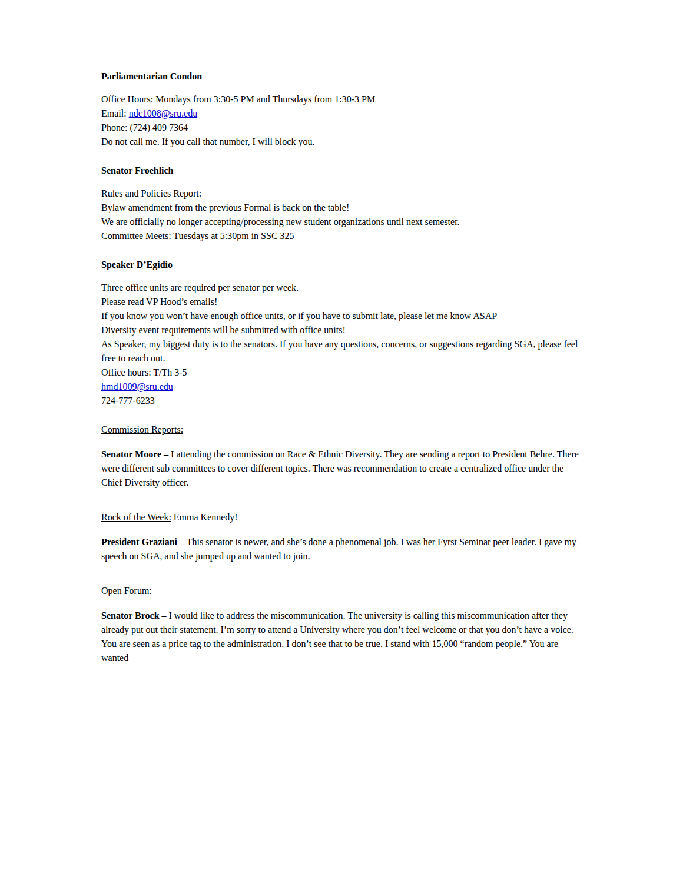Parliamentarian Condon
Office Hours: Mondays from 3:30-5 PM and Thursdays from 1:30-3 PM
Email: ndc1008@sru.edu
Phone: (724) 409 7364
Do not call me. If you call that number, I will block you.
Senator Froehlich
Rules and Policies Report:
Bylaw amendment from the previous Formal is back on the table!
We are officially no longer accepting/processing new student organizations until next semester.
Committee Meets: Tuesdays at 5:30pm in SSC 325
Speaker D’Egidio
Three office units are required per senator per week.
Please read VP Hood’s emails!
If you know you won’t have enough office units, or if you have to submit late, please let me know ASAP
Diversity event requirements will be submitted with office units!
As Speaker, my biggest duty is to the senators. If you have any questions, concerns, or suggestions regarding SGA, please feel free to reach out.
Office hours: T/Th 3-5
hmd1009@sru.edu
724-777-6233
Commission Reports:
Senator Moore – I attending the commission on Race & Ethnic Diversity. They are sending a report to President Behre. There were different sub committees to cover different topics. There was recommendation to create a centralized office under the Chief Diversity officer.
Rock of the Week: Emma Kennedy!
President Graziani – This senator is newer, and she’s done a phenomenal job. I was her Fyrst Seminar peer leader. I gave my speech on SGA, and she jumped up and wanted to join.
Open Forum:
Senator Brock – I would like to address the miscommunication. The university is calling this miscommunication after they already put out their statement. I’m sorry to attend a University where you don’t feel welcome or that you don’t have a voice. You are seen as a price tag to the administration. I don’t see that to be true. I stand with 15,000 “random people.” You are wanted